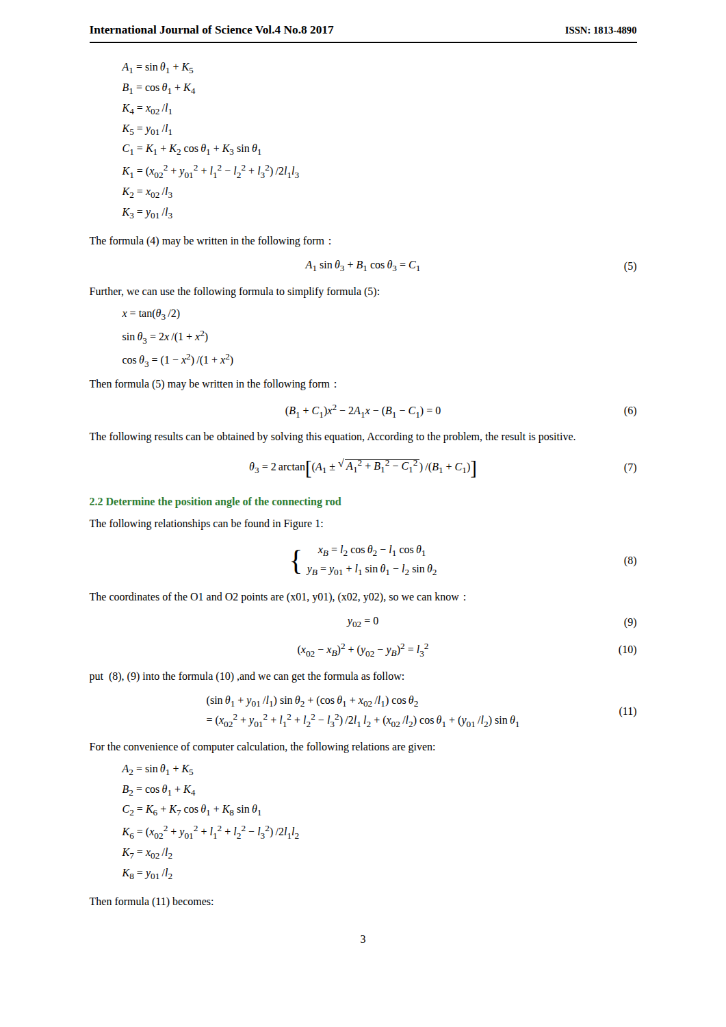International Journal of Science Vol.4 No.8 2017 ISSN: 1813-4890
A1 = sin θ1 + K5
B1 = cos θ1 + K4
K4 = x02 /l1
K5 = y01 /l1
C1 = K1 + K2 cos θ1 + K3 sin θ1
K1 = (x022 + y012 + l12 − l22 + l32) /2l1l3
K2 = x02 /l3
K3 = y01 /l3
The formula (4) may be written in the following form：
A1 sin θ3 + B1 cos θ3 = C1 (5)
Further, we can use the following formula to simplify formula (5):
x = tan(θ3 /2)
sin θ3 = 2x /(1 + x2)
cos θ3 = (1 − x2) /(1 + x2)
Then formula (5) may be written in the following form：
(B1 + C1)x2 − 2A1x − (B1 − C1) = 0 (6)
The following results can be obtained by solving this equation, According to the problem, the result is positive.
θ3 = 2 arctan[(A1 ± A12 + B12 − C12) /(B1 + C1)] (7)
2.2 Determine the position angle of the connecting rod
The following relationships can be found in Figure 1:
{
xB = l2 cos θ2 − l1 cos θ1
yB = y01 + l1 sin θ1 − l2 sin θ2
(8)
The coordinates of the O1 and O2 points are (x01, y01), (x02, y02), so we can know：
y02 = 0 (9)
(x02 − xB)2 + (y02 − yB)2 = l32 (10)
put (8), (9) into the formula (10) ,and we can get the formula as follow:
(sin θ1 + y01 /l1) sin θ2 + (cos θ1 + x02 /l1) cos θ2
= (x022 + y012 + l12 + l22 − l32) /2l1 l2 + (x02 /l2) cos θ1 + (y01 /l2) sin θ1 (11)
For the convenience of computer calculation, the following relations are given:
A2 = sin θ1 + K5
B2 = cos θ1 + K4
C2 = K6 + K7 cos θ1 + K8 sin θ1
K6 = (x022 + y012 + l12 + l22 − l32) /2l1l2
K7 = x02 /l2
K8 = y01 /l2
Then formula (11) becomes:
3